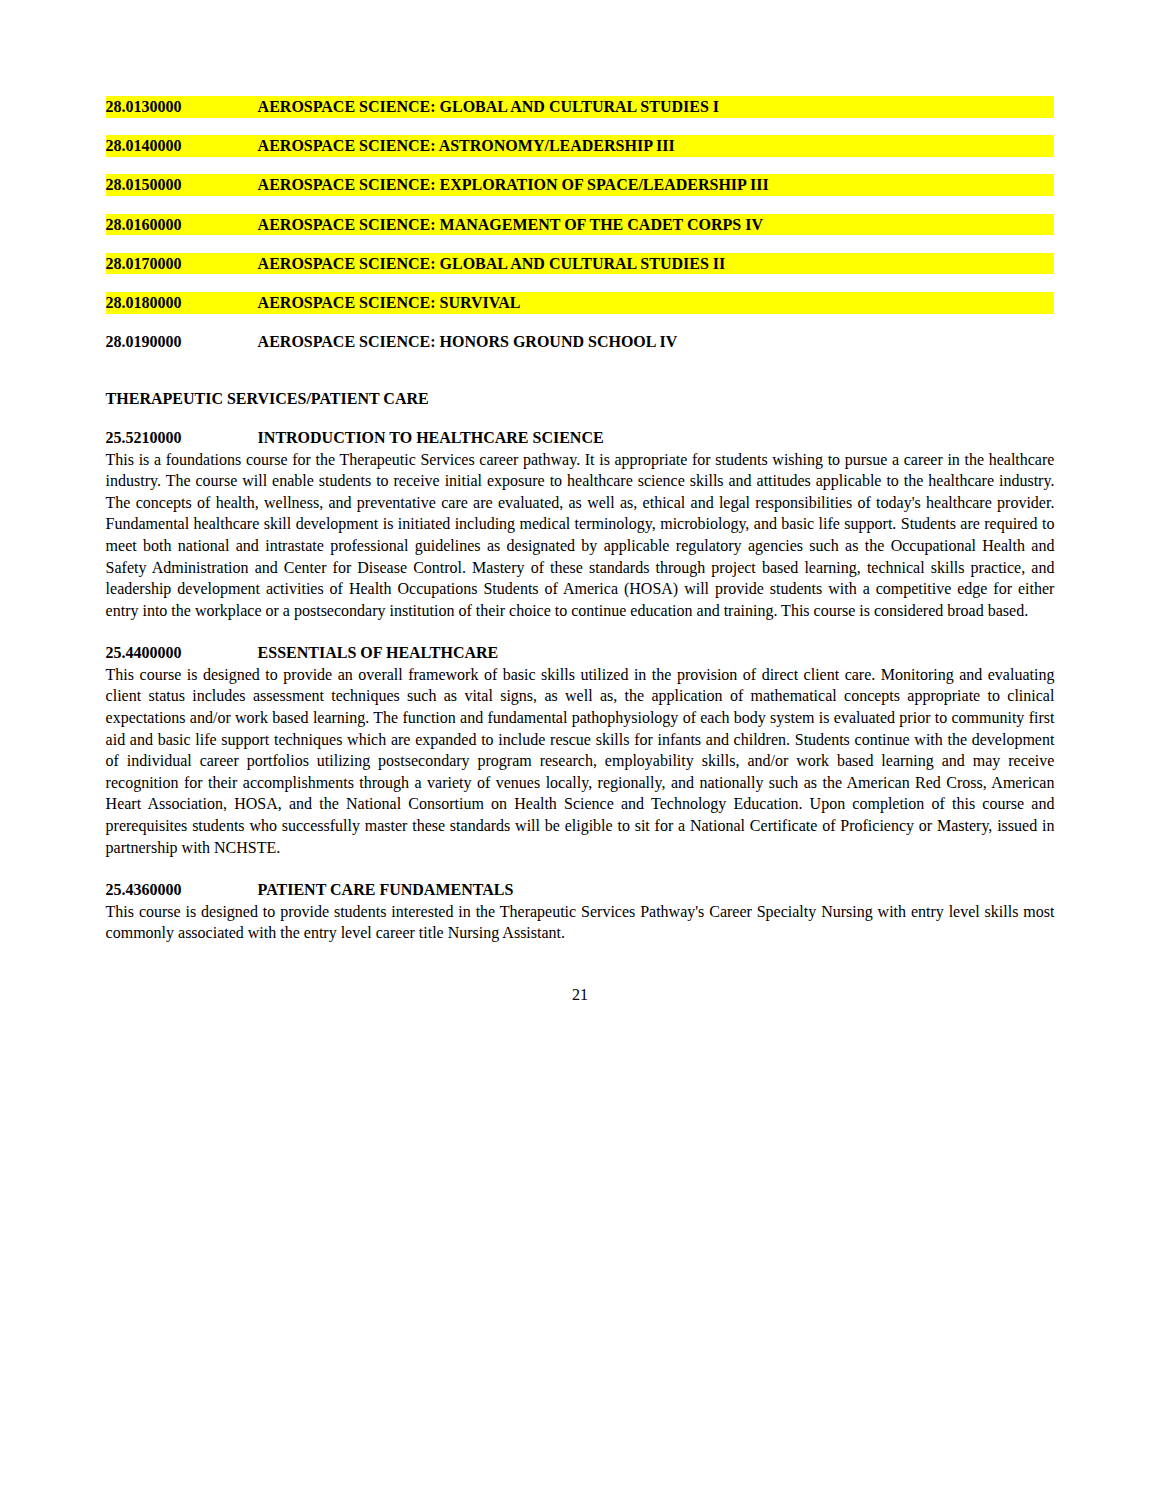28.0130000 AEROSPACE SCIENCE: GLOBAL AND CULTURAL STUDIES I
28.0140000 AEROSPACE SCIENCE: ASTRONOMY/LEADERSHIP III
28.0150000 AEROSPACE SCIENCE: EXPLORATION OF SPACE/LEADERSHIP III
28.0160000 AEROSPACE SCIENCE: MANAGEMENT OF THE CADET CORPS IV
28.0170000 AEROSPACE SCIENCE: GLOBAL AND CULTURAL STUDIES II
28.0180000 AEROSPACE SCIENCE: SURVIVAL
28.0190000 AEROSPACE SCIENCE: HONORS GROUND SCHOOL IV
THERAPEUTIC SERVICES/PATIENT CARE
25.5210000 INTRODUCTION TO HEALTHCARE SCIENCE
This is a foundations course for the Therapeutic Services career pathway. It is appropriate for students wishing to pursue a career in the healthcare industry. The course will enable students to receive initial exposure to healthcare science skills and attitudes applicable to the healthcare industry. The concepts of health, wellness, and preventative care are evaluated, as well as, ethical and legal responsibilities of today's healthcare provider. Fundamental healthcare skill development is initiated including medical terminology, microbiology, and basic life support. Students are required to meet both national and intrastate professional guidelines as designated by applicable regulatory agencies such as the Occupational Health and Safety Administration and Center for Disease Control. Mastery of these standards through project based learning, technical skills practice, and leadership development activities of Health Occupations Students of America (HOSA) will provide students with a competitive edge for either entry into the workplace or a postsecondary institution of their choice to continue education and training. This course is considered broad based.
25.4400000 ESSENTIALS OF HEALTHCARE
This course is designed to provide an overall framework of basic skills utilized in the provision of direct client care. Monitoring and evaluating client status includes assessment techniques such as vital signs, as well as, the application of mathematical concepts appropriate to clinical expectations and/or work based learning. The function and fundamental pathophysiology of each body system is evaluated prior to community first aid and basic life support techniques which are expanded to include rescue skills for infants and children. Students continue with the development of individual career portfolios utilizing postsecondary program research, employability skills, and/or work based learning and may receive recognition for their accomplishments through a variety of venues locally, regionally, and nationally such as the American Red Cross, American Heart Association, HOSA, and the National Consortium on Health Science and Technology Education. Upon completion of this course and prerequisites students who successfully master these standards will be eligible to sit for a National Certificate of Proficiency or Mastery, issued in partnership with NCHSTE.
25.4360000 PATIENT CARE FUNDAMENTALS
This course is designed to provide students interested in the Therapeutic Services Pathway's Career Specialty Nursing with entry level skills most commonly associated with the entry level career title Nursing Assistant.
21